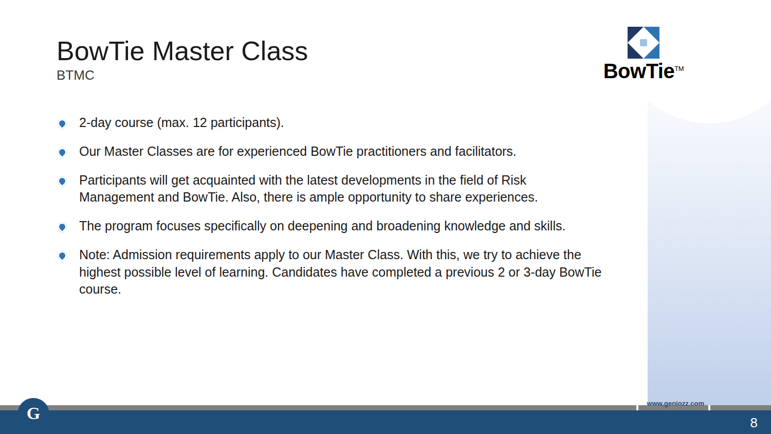BowTieTM
BowTie Master Class
BTMC
2-day course (max. 12 participants).
Our Master Classes are for experienced BowTie practitioners and facilitators.
Participants will get acquainted with the latest developments in the field of Risk Management and BowTie. Also, there is ample opportunity to share experiences.
The program focuses specifically on deepening and broadening knowledge and skills.
Note: Admission requirements apply to our Master Class. With this, we try to achieve the highest possible level of learning. Candidates have completed a previous 2 or 3-day BowTie course.
www.geniozz.com
8
G